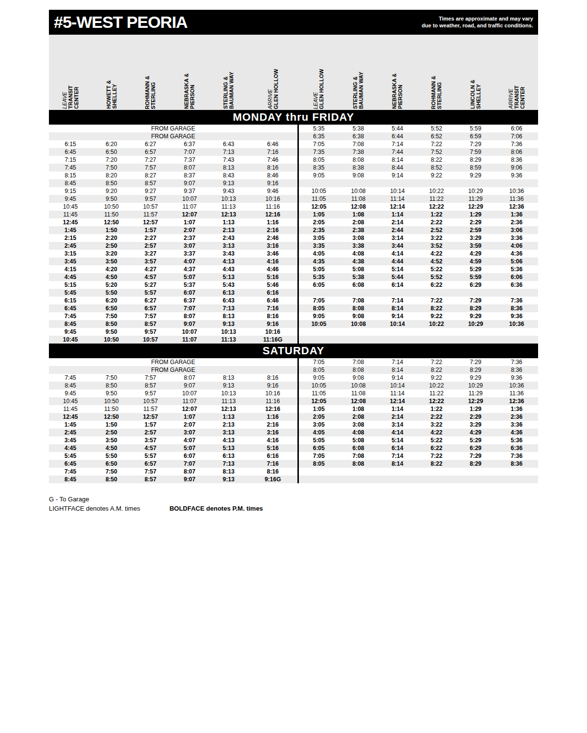#5-WEST PEORIA
Times are approximate and may vary
due to weather, road, and traffic conditions.
| LEAVE TRANSIT CENTER | HOWETT & SHELLEY | ROHMANN & STERLING | NEBRASKA & PIERSON | STERLING & BAUMAN WAY | ARRIVE GLEN HOLLOW | LEAVE GLEN HOLLOW | STERLING & BAUMAN WAY | NEBRASKA & PIERSON | ROHMANN & STERLING | LINCOLN & SHELLEY | ARRIVE TRANSIT CENTER |
| --- | --- | --- | --- | --- | --- | --- | --- | --- | --- | --- | --- |
| MONDAY thru FRIDAY |
| FROM GARAGE | 5:35 | 5:38 | 5:44 | 5:52 | 5:59 | 6:06 |
| FROM GARAGE | 6:35 | 6:38 | 6:44 | 6:52 | 6:59 | 7:06 |
| 6:15 | 6:20 | 6:27 | 6:37 | 6:43 | 6:46 | 7:05 | 7:08 | 7:14 | 7:22 | 7:29 | 7:36 |
| 6:45 | 6:50 | 6:57 | 7:07 | 7:13 | 7:16 | 7:35 | 7:38 | 7:44 | 7:52 | 7:59 | 8:06 |
| 7:15 | 7:20 | 7:27 | 7:37 | 7:43 | 7:46 | 8:05 | 8:08 | 8:14 | 8:22 | 8:29 | 8:36 |
| 7:45 | 7:50 | 7:57 | 8:07 | 8:13 | 8:16 | 8:35 | 8:38 | 8:44 | 8:52 | 8:59 | 9:06 |
| 8:15 | 8:20 | 8:27 | 8:37 | 8:43 | 8:46 | 9:05 | 9:08 | 9:14 | 9:22 | 9:29 | 9:36 |
| 8:45 | 8:50 | 8:57 | 9:07 | 9:13 | 9:16 | | | | | | |
| 9:15 | 9:20 | 9:27 | 9:37 | 9:43 | 9:46 | 10:05 | 10:08 | 10:14 | 10:22 | 10:29 | 10:36 |
| 9:45 | 9:50 | 9:57 | 10:07 | 10:13 | 10:16 | 11:05 | 11:08 | 11:14 | 11:22 | 11:29 | 11:36 |
| 10:45 | 10:50 | 10:57 | 11:07 | 11:13 | 11:16 | 12:05 | 12:08 | 12:14 | 12:22 | 12:29 | 12:36 |
| 11:45 | 11:50 | 11:57 | 12:07 | 12:13 | 12:16 | 1:05 | 1:08 | 1:14 | 1:22 | 1:29 | 1:36 |
| 12:45 | 12:50 | 12:57 | 1:07 | 1:13 | 1:16 | 2:05 | 2:08 | 2:14 | 2:22 | 2:29 | 2:36 |
| 1:45 | 1:50 | 1:57 | 2:07 | 2:13 | 2:16 | 2:35 | 2:38 | 2:44 | 2:52 | 2:59 | 3:06 |
| 2:15 | 2:20 | 2:27 | 2:37 | 2:43 | 2:46 | 3:05 | 3:08 | 3:14 | 3:22 | 3:29 | 3:36 |
| 2:45 | 2:50 | 2:57 | 3:07 | 3:13 | 3:16 | 3:35 | 3:38 | 3:44 | 3:52 | 3:59 | 4:06 |
| 3:15 | 3:20 | 3:27 | 3:37 | 3:43 | 3:46 | 4:05 | 4:08 | 4:14 | 4:22 | 4:29 | 4:36 |
| 3:45 | 3:50 | 3:57 | 4:07 | 4:13 | 4:16 | 4:35 | 4:38 | 4:44 | 4:52 | 4:59 | 5:06 |
| 4:15 | 4:20 | 4:27 | 4:37 | 4:43 | 4:46 | 5:05 | 5:08 | 5:14 | 5:22 | 5:29 | 5:36 |
| 4:45 | 4:50 | 4:57 | 5:07 | 5:13 | 5:16 | 5:35 | 5:38 | 5:44 | 5:52 | 5:59 | 6:06 |
| 5:15 | 5:20 | 5:27 | 5:37 | 5:43 | 5:46 | 6:05 | 6:08 | 6:14 | 6:22 | 6:29 | 6:36 |
| 5:45 | 5:50 | 5:57 | 6:07 | 6:13 | 6:16 | | | | | | |
| 6:15 | 6:20 | 6:27 | 6:37 | 6:43 | 6:46 | 7:05 | 7:08 | 7:14 | 7:22 | 7:29 | 7:36 |
| 6:45 | 6:50 | 6:57 | 7:07 | 7:13 | 7:16 | 8:05 | 8:08 | 8:14 | 8:22 | 8:29 | 8:36 |
| 7:45 | 7:50 | 7:57 | 8:07 | 8:13 | 8:16 | 9:05 | 9:08 | 9:14 | 9:22 | 9:29 | 9:36 |
| 8:45 | 8:50 | 8:57 | 9:07 | 9:13 | 9:16 | 10:05 | 10:08 | 10:14 | 10:22 | 10:29 | 10:36 |
| 9:45 | 9:50 | 9:57 | 10:07 | 10:13 | 10:16 | | | | | | |
| 10:45 | 10:50 | 10:57 | 11:07 | 11:13 | 11:16G | | | | | | |
| SATURDAY |
| FROM GARAGE | 7:05 | 7:08 | 7:14 | 7:22 | 7:29 | 7:36 |
| FROM GARAGE | 8:05 | 8:08 | 8:14 | 8:22 | 8:29 | 8:36 |
| 7:45 | 7:50 | 7:57 | 8:07 | 8:13 | 8:16 | 9:05 | 9:08 | 9:14 | 9:22 | 9:29 | 9:36 |
| 8:45 | 8:50 | 8:57 | 9:07 | 9:13 | 9:16 | 10:05 | 10:08 | 10:14 | 10:22 | 10:29 | 10:36 |
| 9:45 | 9:50 | 9:57 | 10:07 | 10:13 | 10:16 | 11:05 | 11:08 | 11:14 | 11:22 | 11:29 | 11:36 |
| 10:45 | 10:50 | 10:57 | 11:07 | 11:13 | 11:16 | 12:05 | 12:08 | 12:14 | 12:22 | 12:29 | 12:36 |
| 11:45 | 11:50 | 11:57 | 12:07 | 12:13 | 12:16 | 1:05 | 1:08 | 1:14 | 1:22 | 1:29 | 1:36 |
| 12:45 | 12:50 | 12:57 | 1:07 | 1:13 | 1:16 | 2:05 | 2:08 | 2:14 | 2:22 | 2:29 | 2:36 |
| 1:45 | 1:50 | 1:57 | 2:07 | 2:13 | 2:16 | 3:05 | 3:08 | 3:14 | 3:22 | 3:29 | 3:36 |
| 2:45 | 2:50 | 2:57 | 3:07 | 3:13 | 3:16 | 4:05 | 4:08 | 4:14 | 4:22 | 4:29 | 4:36 |
| 3:45 | 3:50 | 3:57 | 4:07 | 4:13 | 4:16 | 5:05 | 5:08 | 5:14 | 5:22 | 5:29 | 5:36 |
| 4:45 | 4:50 | 4:57 | 5:07 | 5:13 | 5:16 | 6:05 | 6:08 | 6:14 | 6:22 | 6:29 | 6:36 |
| 5:45 | 5:50 | 5:57 | 6:07 | 6:13 | 6:16 | 7:05 | 7:08 | 7:14 | 7:22 | 7:29 | 7:36 |
| 6:45 | 6:50 | 6:57 | 7:07 | 7:13 | 7:16 | 8:05 | 8:08 | 8:14 | 8:22 | 8:29 | 8:36 |
| 7:45 | 7:50 | 7:57 | 8:07 | 8:13 | 8:16 | | | | | | |
| 8:45 | 8:50 | 8:57 | 9:07 | 9:13 | 9:16G | | | | | | |
G - To Garage
LIGHTFACE denotes A.M. times BOLDFACE denotes P.M. times